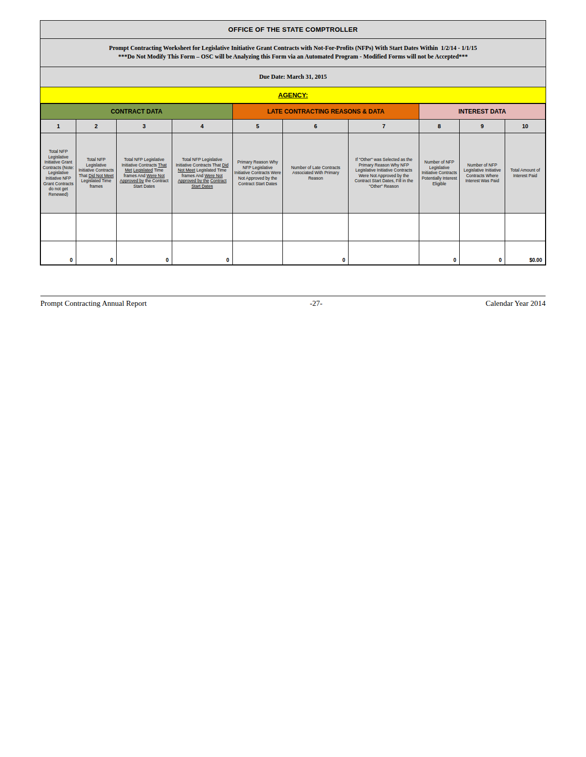OFFICE OF THE STATE COMPTROLLER
Prompt Contracting Worksheet for Legislative Initiative Grant Contracts with Not-For-Profits (NFPs) With Start Dates Within 1/2/14 - 1/1/15
***Do Not Modify This Form – OSC will be Analyzing this Form via an Automated Program - Modified Forms will not be Accepted***
Due Date: March 31, 2015
AGENCY:
| CONTRACT DATA | LATE CONTRACTING REASONS & DATA | INTEREST DATA |
| 1 | 2 | 3 | 4 | 5 | 6 | 7 | 8 | 9 | 10 |
| Total NFP Legislative Initiative Grant Contracts (Note: Legislative Initiative NFP Grant Contracts do not get Renewed) | Total NFP Legislative Initiative Contracts That Did Not Meet Legislated Time frames | Total NFP Legislative Initiative Contracts That Met Legislated Time frames And Were Not Approved by the Contract Start Dates | Total NFP Legislative Initiative Contracts That Did Not Meet Legislated Time frames And Were Not Approved by the Contract Start Dates | Primary Reason Why NFP Legislative Initiative Contracts Were Not Approved by the Contract Start Dates | Number of Late Contracts Associated With Primary Reason | If "Other" was Selected as the Primary Reason Why NFP Legislative Initiative Contracts Were Not Approved by the Contract Start Dates, Fill in the "Other" Reason | Number of NFP Legislative Initiative Contracts Potentially Interest Eligible | Number of NFP Legislative Initiative Contracts Where Interest Was Paid | Total Amount of Interest Paid |
| 0 | 0 | 0 | 0 | | 0 | | 0 | 0 | $0.00 |
Prompt Contracting Annual Report -27- Calendar Year 2014